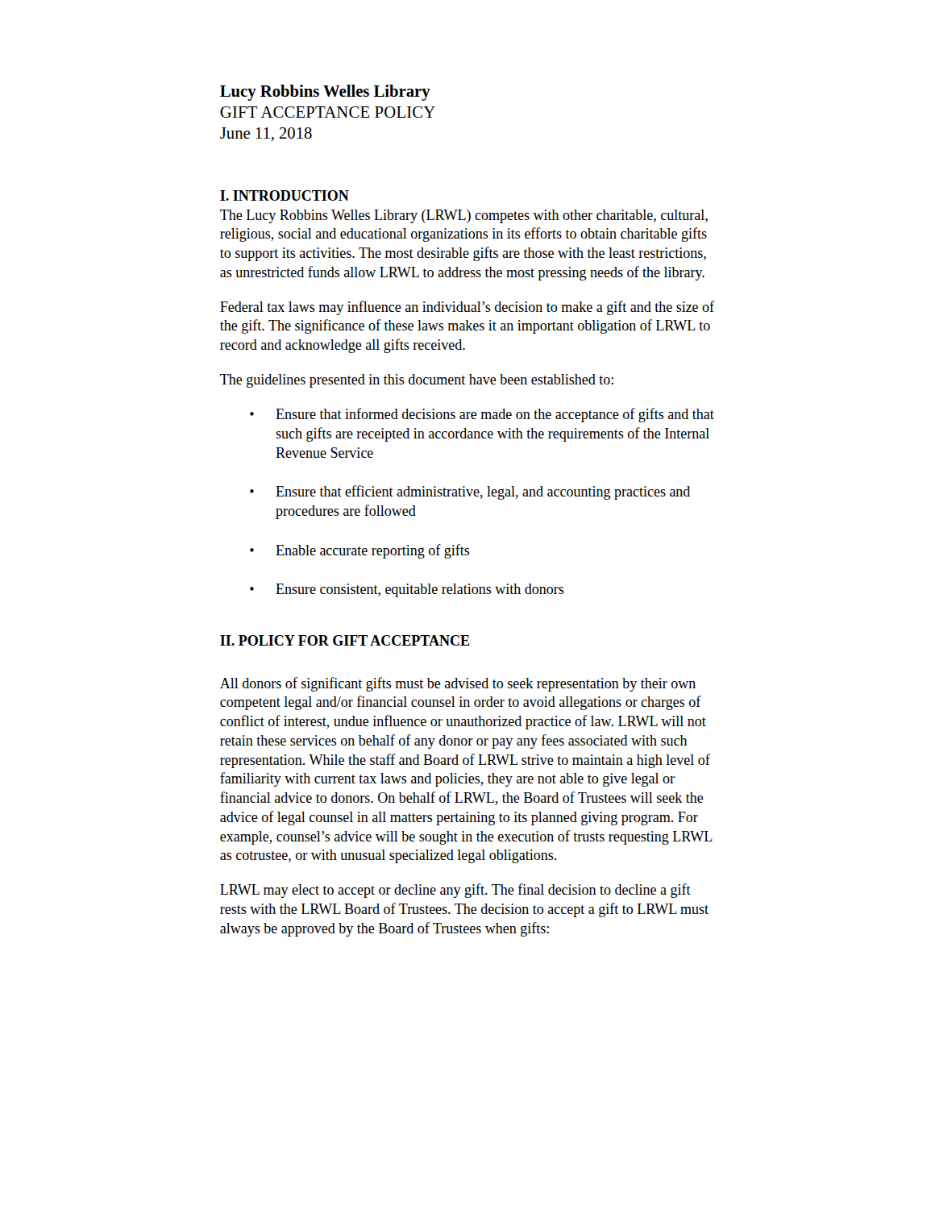Lucy Robbins Welles Library
GIFT ACCEPTANCE POLICY
June 11, 2018
I. INTRODUCTION
The Lucy Robbins Welles Library (LRWL) competes with other charitable, cultural, religious, social and educational organizations in its efforts to obtain charitable gifts to support its activities. The most desirable gifts are those with the least restrictions, as unrestricted funds allow LRWL to address the most pressing needs of the library.
Federal tax laws may influence an individual’s decision to make a gift and the size of the gift. The significance of these laws makes it an important obligation of LRWL to record and acknowledge all gifts received.
The guidelines presented in this document have been established to:
Ensure that informed decisions are made on the acceptance of gifts and that such gifts are receipted in accordance with the requirements of the Internal Revenue Service
Ensure that efficient administrative, legal, and accounting practices and procedures are followed
Enable accurate reporting of gifts
Ensure consistent, equitable relations with donors
II. POLICY FOR GIFT ACCEPTANCE
All donors of significant gifts must be advised to seek representation by their own competent legal and/or financial counsel in order to avoid allegations or charges of conflict of interest, undue influence or unauthorized practice of law. LRWL will not retain these services on behalf of any donor or pay any fees associated with such representation. While the staff and Board of LRWL strive to maintain a high level of familiarity with current tax laws and policies, they are not able to give legal or financial advice to donors. On behalf of LRWL, the Board of Trustees will seek the advice of legal counsel in all matters pertaining to its planned giving program. For example, counsel’s advice will be sought in the execution of trusts requesting LRWL as cotrustee, or with unusual specialized legal obligations.
LRWL may elect to accept or decline any gift. The final decision to decline a gift rests with the LRWL Board of Trustees. The decision to accept a gift to LRWL must always be approved by the Board of Trustees when gifts: